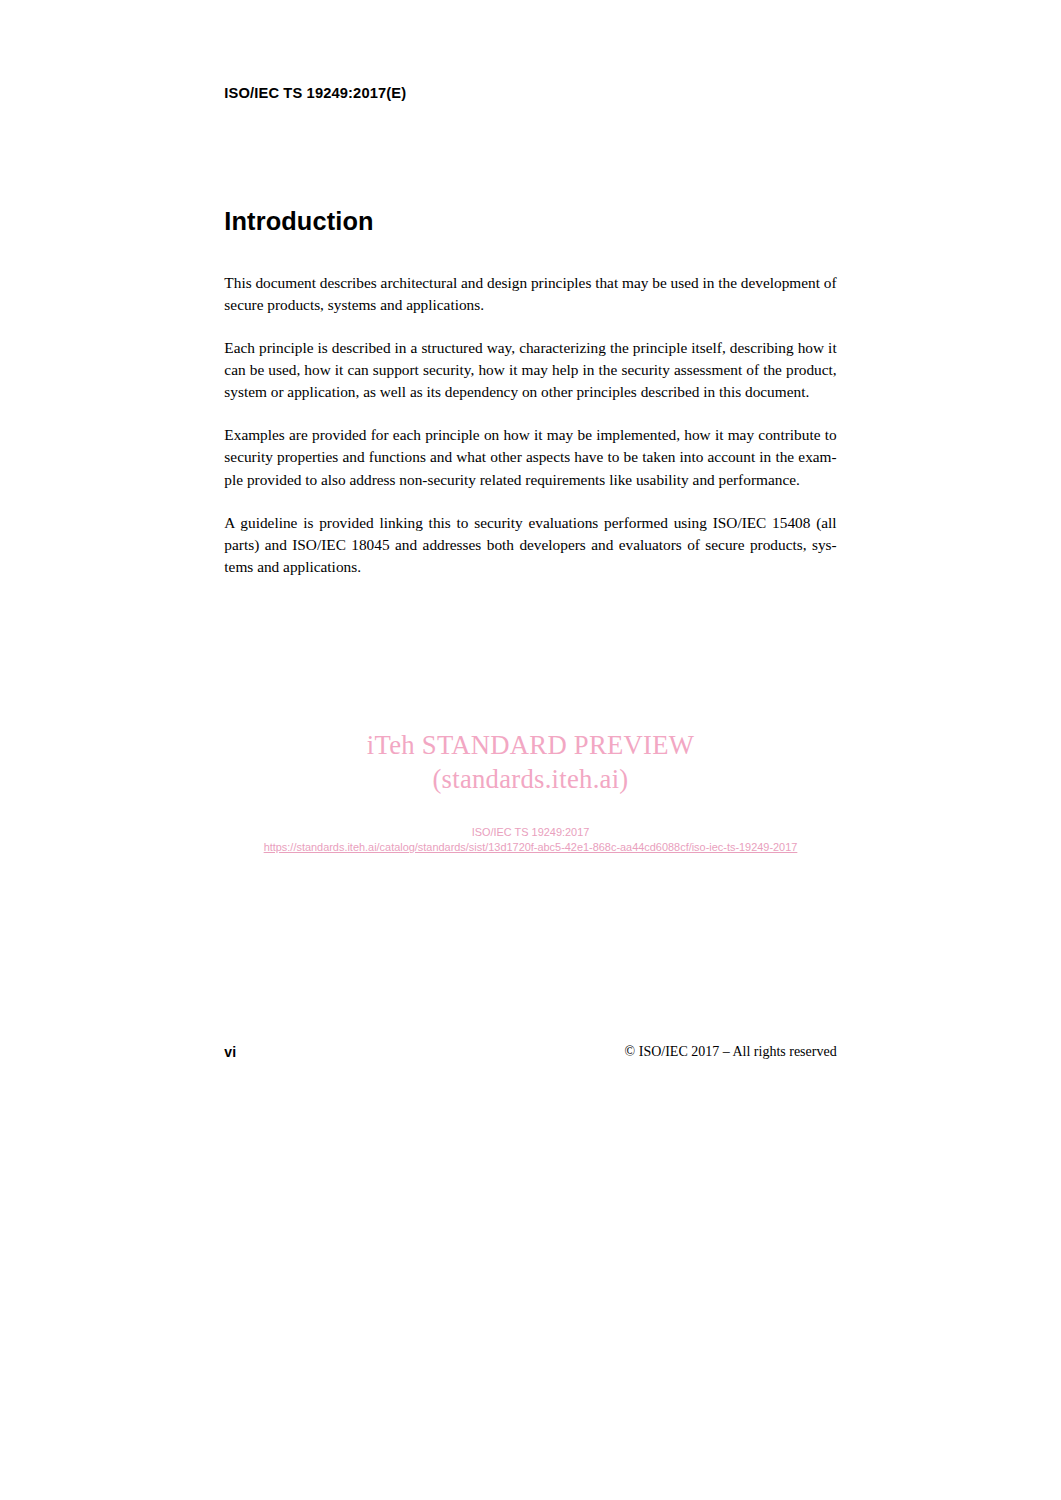ISO/IEC TS 19249:2017(E)
Introduction
This document describes architectural and design principles that may be used in the development of secure products, systems and applications.
Each principle is described in a structured way, characterizing the principle itself, describing how it can be used, how it can support security, how it may help in the security assessment of the product, system or application, as well as its dependency on other principles described in this document.
Examples are provided for each principle on how it may be implemented, how it may contribute to security properties and functions and what other aspects have to be taken into account in the example provided to also address non-security related requirements like usability and performance.
A guideline is provided linking this to security evaluations performed using ISO/IEC 15408 (all parts) and ISO/IEC 18045 and addresses both developers and evaluators of secure products, systems and applications.
iTeh STANDARD PREVIEW
(standards.iteh.ai)
ISO/IEC TS 19249:2017
https://standards.iteh.ai/catalog/standards/sist/13d1720f-abc5-42e1-868c-aa44cd6088cf/iso-iec-ts-19249-2017
vi
© ISO/IEC 2017 – All rights reserved